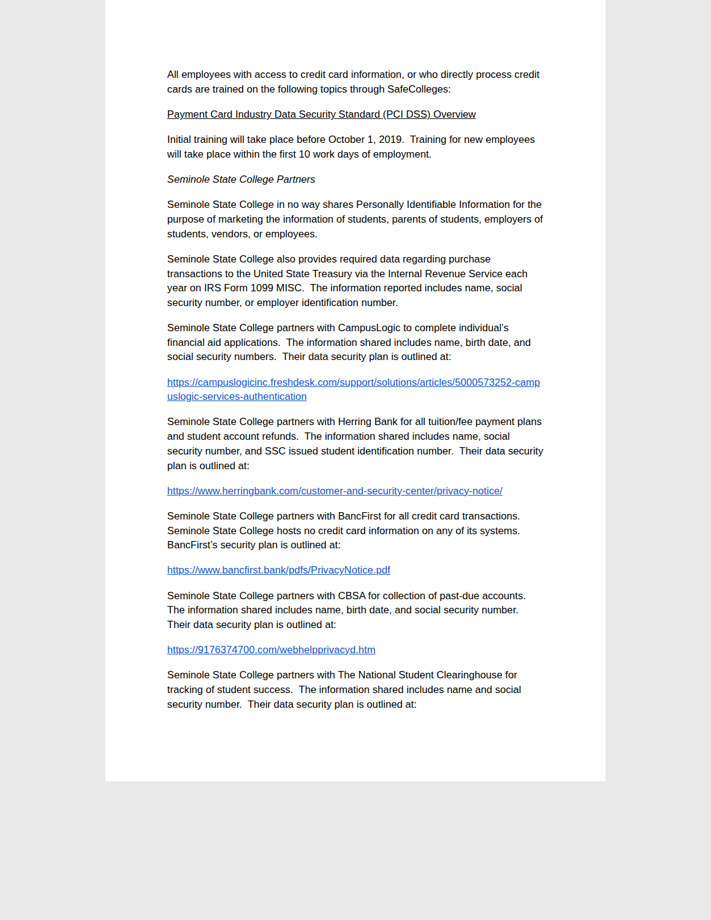All employees with access to credit card information, or who directly process credit cards are trained on the following topics through SafeColleges:
Payment Card Industry Data Security Standard (PCI DSS) Overview
Initial training will take place before October 1, 2019. Training for new employees will take place within the first 10 work days of employment.
Seminole State College Partners
Seminole State College in no way shares Personally Identifiable Information for the purpose of marketing the information of students, parents of students, employers of students, vendors, or employees.
Seminole State College also provides required data regarding purchase transactions to the United State Treasury via the Internal Revenue Service each year on IRS Form 1099 MISC. The information reported includes name, social security number, or employer identification number.
Seminole State College partners with CampusLogic to complete individual’s financial aid applications. The information shared includes name, birth date, and social security numbers. Their data security plan is outlined at:
https://campuslogicinc.freshdesk.com/support/solutions/articles/5000573252-campuslogic-services-authentication
Seminole State College partners with Herring Bank for all tuition/fee payment plans and student account refunds. The information shared includes name, social security number, and SSC issued student identification number. Their data security plan is outlined at:
https://www.herringbank.com/customer-and-security-center/privacy-notice/
Seminole State College partners with BancFirst for all credit card transactions. Seminole State College hosts no credit card information on any of its systems. BancFirst’s security plan is outlined at:
https://www.bancfirst.bank/pdfs/PrivacyNotice.pdf
Seminole State College partners with CBSA for collection of past-due accounts. The information shared includes name, birth date, and social security number. Their data security plan is outlined at:
https://9176374700.com/webhelpprivacyd.htm
Seminole State College partners with The National Student Clearinghouse for tracking of student success. The information shared includes name and social security number. Their data security plan is outlined at: